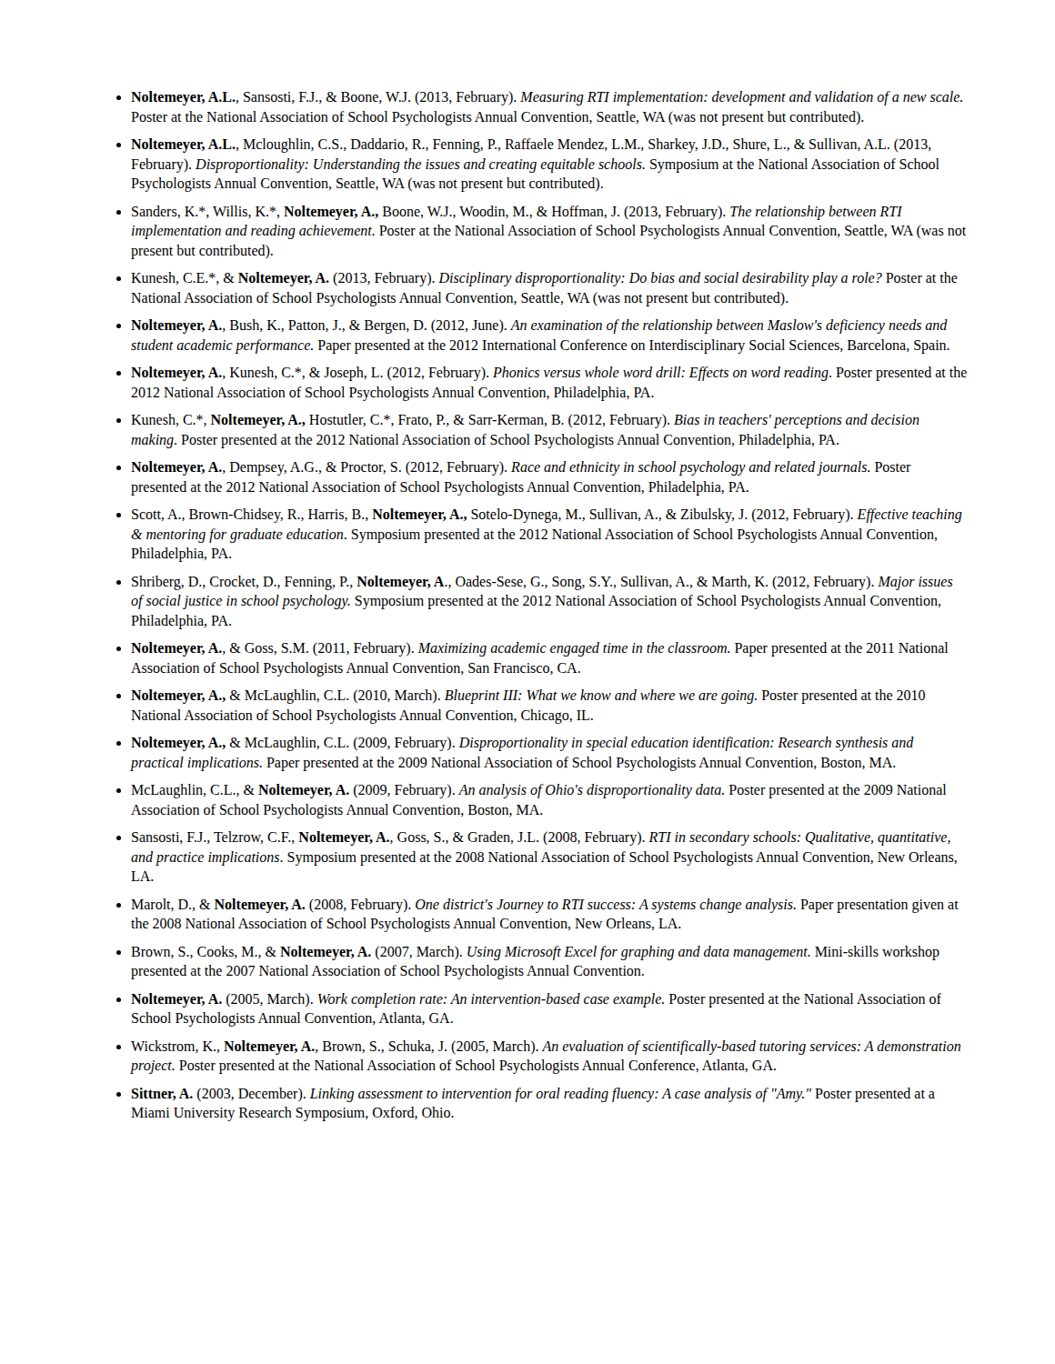Noltemeyer, A.L., Sansosti, F.J., & Boone, W.J. (2013, February). Measuring RTI implementation: development and validation of a new scale. Poster at the National Association of School Psychologists Annual Convention, Seattle, WA (was not present but contributed).
Noltemeyer, A.L., Mcloughlin, C.S., Daddario, R., Fenning, P., Raffaele Mendez, L.M., Sharkey, J.D., Shure, L., & Sullivan, A.L. (2013, February). Disproportionality: Understanding the issues and creating equitable schools. Symposium at the National Association of School Psychologists Annual Convention, Seattle, WA (was not present but contributed).
Sanders, K.*, Willis, K.*, Noltemeyer, A., Boone, W.J., Woodin, M., & Hoffman, J. (2013, February). The relationship between RTI implementation and reading achievement. Poster at the National Association of School Psychologists Annual Convention, Seattle, WA (was not present but contributed).
Kunesh, C.E.*, & Noltemeyer, A. (2013, February). Disciplinary disproportionality: Do bias and social desirability play a role? Poster at the National Association of School Psychologists Annual Convention, Seattle, WA (was not present but contributed).
Noltemeyer, A., Bush, K., Patton, J., & Bergen, D. (2012, June). An examination of the relationship between Maslow's deficiency needs and student academic performance. Paper presented at the 2012 International Conference on Interdisciplinary Social Sciences, Barcelona, Spain.
Noltemeyer, A., Kunesh, C.*, & Joseph, L. (2012, February). Phonics versus whole word drill: Effects on word reading. Poster presented at the 2012 National Association of School Psychologists Annual Convention, Philadelphia, PA.
Kunesh, C.*, Noltemeyer, A., Hostutler, C.*, Frato, P., & Sarr-Kerman, B. (2012, February). Bias in teachers' perceptions and decision making. Poster presented at the 2012 National Association of School Psychologists Annual Convention, Philadelphia, PA.
Noltemeyer, A., Dempsey, A.G., & Proctor, S. (2012, February). Race and ethnicity in school psychology and related journals. Poster presented at the 2012 National Association of School Psychologists Annual Convention, Philadelphia, PA.
Scott, A., Brown-Chidsey, R., Harris, B., Noltemeyer, A., Sotelo-Dynega, M., Sullivan, A., & Zibulsky, J. (2012, February). Effective teaching & mentoring for graduate education. Symposium presented at the 2012 National Association of School Psychologists Annual Convention, Philadelphia, PA.
Shriberg, D., Crocket, D., Fenning, P., Noltemeyer, A., Oades-Sese, G., Song, S.Y., Sullivan, A., & Marth, K. (2012, February). Major issues of social justice in school psychology. Symposium presented at the 2012 National Association of School Psychologists Annual Convention, Philadelphia, PA.
Noltemeyer, A., & Goss, S.M. (2011, February). Maximizing academic engaged time in the classroom. Paper presented at the 2011 National Association of School Psychologists Annual Convention, San Francisco, CA.
Noltemeyer, A., & McLaughlin, C.L. (2010, March). Blueprint III: What we know and where we are going. Poster presented at the 2010 National Association of School Psychologists Annual Convention, Chicago, IL.
Noltemeyer, A., & McLaughlin, C.L. (2009, February). Disproportionality in special education identification: Research synthesis and practical implications. Paper presented at the 2009 National Association of School Psychologists Annual Convention, Boston, MA.
McLaughlin, C.L., & Noltemeyer, A. (2009, February). An analysis of Ohio's disproportionality data. Poster presented at the 2009 National Association of School Psychologists Annual Convention, Boston, MA.
Sansosti, F.J., Telzrow, C.F., Noltemeyer, A., Goss, S., & Graden, J.L. (2008, February). RTI in secondary schools: Qualitative, quantitative, and practice implications. Symposium presented at the 2008 National Association of School Psychologists Annual Convention, New Orleans, LA.
Marolt, D., & Noltemeyer, A. (2008, February). One district's Journey to RTI success: A systems change analysis. Paper presentation given at the 2008 National Association of School Psychologists Annual Convention, New Orleans, LA.
Brown, S., Cooks, M., & Noltemeyer, A. (2007, March). Using Microsoft Excel for graphing and data management. Mini-skills workshop presented at the 2007 National Association of School Psychologists Annual Convention.
Noltemeyer, A. (2005, March). Work completion rate: An intervention-based case example. Poster presented at the National Association of School Psychologists Annual Convention, Atlanta, GA.
Wickstrom, K., Noltemeyer, A., Brown, S., Schuka, J. (2005, March). An evaluation of scientifically-based tutoring services: A demonstration project. Poster presented at the National Association of School Psychologists Annual Conference, Atlanta, GA.
Sittner, A. (2003, December). Linking assessment to intervention for oral reading fluency: A case analysis of "Amy." Poster presented at a Miami University Research Symposium, Oxford, Ohio.